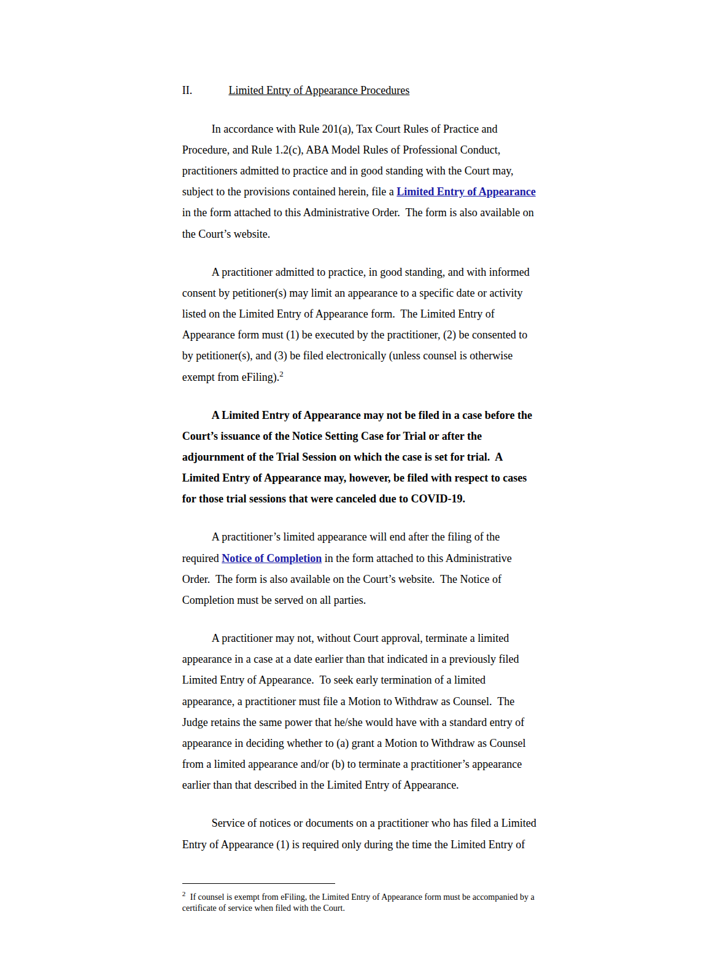II. Limited Entry of Appearance Procedures
In accordance with Rule 201(a), Tax Court Rules of Practice and Procedure, and Rule 1.2(c), ABA Model Rules of Professional Conduct, practitioners admitted to practice and in good standing with the Court may, subject to the provisions contained herein, file a Limited Entry of Appearance in the form attached to this Administrative Order. The form is also available on the Court’s website.
A practitioner admitted to practice, in good standing, and with informed consent by petitioner(s) may limit an appearance to a specific date or activity listed on the Limited Entry of Appearance form. The Limited Entry of Appearance form must (1) be executed by the practitioner, (2) be consented to by petitioner(s), and (3) be filed electronically (unless counsel is otherwise exempt from eFiling).2
A Limited Entry of Appearance may not be filed in a case before the Court’s issuance of the Notice Setting Case for Trial or after the adjournment of the Trial Session on which the case is set for trial. A Limited Entry of Appearance may, however, be filed with respect to cases for those trial sessions that were canceled due to COVID-19.
A practitioner’s limited appearance will end after the filing of the required Notice of Completion in the form attached to this Administrative Order. The form is also available on the Court’s website. The Notice of Completion must be served on all parties.
A practitioner may not, without Court approval, terminate a limited appearance in a case at a date earlier than that indicated in a previously filed Limited Entry of Appearance. To seek early termination of a limited appearance, a practitioner must file a Motion to Withdraw as Counsel. The Judge retains the same power that he/she would have with a standard entry of appearance in deciding whether to (a) grant a Motion to Withdraw as Counsel from a limited appearance and/or (b) to terminate a practitioner’s appearance earlier than that described in the Limited Entry of Appearance.
Service of notices or documents on a practitioner who has filed a Limited Entry of Appearance (1) is required only during the time the Limited Entry of
2 If counsel is exempt from eFiling, the Limited Entry of Appearance form must be accompanied by a certificate of service when filed with the Court.